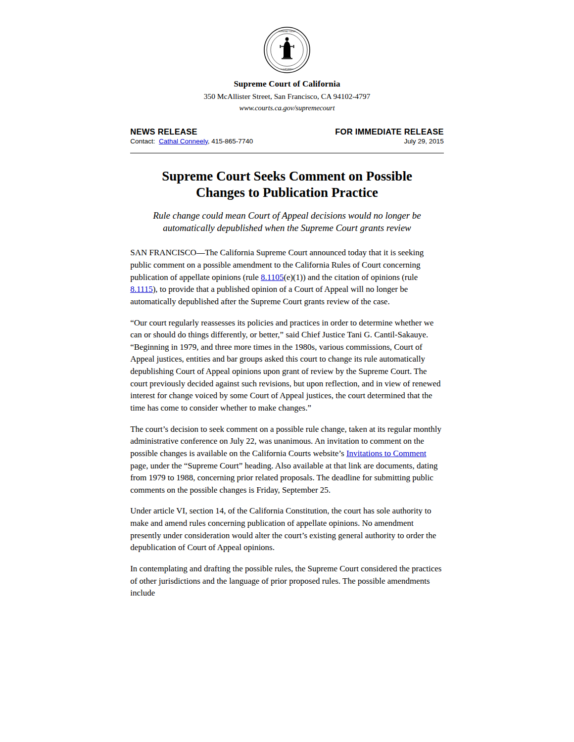SUPREME COURT CALIFORNIA
Supreme Court of California
350 McAllister Street, San Francisco, CA 94102-4797
www.courts.ca.gov/supremecourt
NEWS RELEASE
Contact: Cathal Conneely, 415-865-7740
FOR IMMEDIATE RELEASE
July 29, 2015
Supreme Court Seeks Comment on Possible Changes to Publication Practice
Rule change could mean Court of Appeal decisions would no longer be automatically depublished when the Supreme Court grants review
SAN FRANCISCO—The California Supreme Court announced today that it is seeking public comment on a possible amendment to the California Rules of Court concerning publication of appellate opinions (rule 8.1105(e)(1)) and the citation of opinions (rule 8.1115), to provide that a published opinion of a Court of Appeal will no longer be automatically depublished after the Supreme Court grants review of the case.
“Our court regularly reassesses its policies and practices in order to determine whether we can or should do things differently, or better,” said Chief Justice Tani G. Cantil-Sakauye. “Beginning in 1979, and three more times in the 1980s, various commissions, Court of Appeal justices, entities and bar groups asked this court to change its rule automatically depublishing Court of Appeal opinions upon grant of review by the Supreme Court. The court previously decided against such revisions, but upon reflection, and in view of renewed interest for change voiced by some Court of Appeal justices, the court determined that the time has come to consider whether to make changes.”
The court’s decision to seek comment on a possible rule change, taken at its regular monthly administrative conference on July 22, was unanimous. An invitation to comment on the possible changes is available on the California Courts website’s Invitations to Comment page, under the “Supreme Court” heading. Also available at that link are documents, dating from 1979 to 1988, concerning prior related proposals. The deadline for submitting public comments on the possible changes is Friday, September 25.
Under article VI, section 14, of the California Constitution, the court has sole authority to make and amend rules concerning publication of appellate opinions. No amendment presently under consideration would alter the court’s existing general authority to order the depublication of Court of Appeal opinions.
In contemplating and drafting the possible rules, the Supreme Court considered the practices of other jurisdictions and the language of prior proposed rules. The possible amendments include